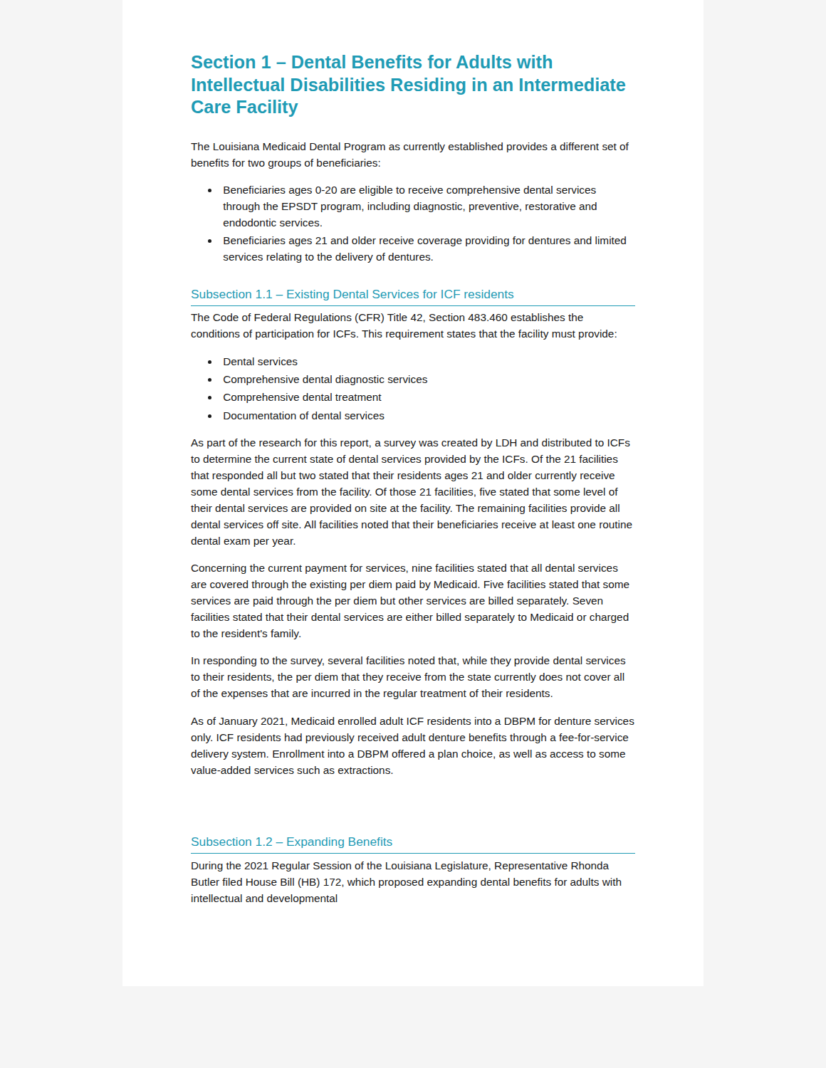Section 1 – Dental Benefits for Adults with Intellectual Disabilities Residing in an Intermediate Care Facility
The Louisiana Medicaid Dental Program as currently established provides a different set of benefits for two groups of beneficiaries:
Beneficiaries ages 0-20 are eligible to receive comprehensive dental services through the EPSDT program, including diagnostic, preventive, restorative and endodontic services.
Beneficiaries ages 21 and older receive coverage providing for dentures and limited services relating to the delivery of dentures.
Subsection 1.1 – Existing Dental Services for ICF residents
The Code of Federal Regulations (CFR) Title 42, Section 483.460 establishes the conditions of participation for ICFs. This requirement states that the facility must provide:
Dental services
Comprehensive dental diagnostic services
Comprehensive dental treatment
Documentation of dental services
As part of the research for this report, a survey was created by LDH and distributed to ICFs to determine the current state of dental services provided by the ICFs. Of the 21 facilities that responded all but two stated that their residents ages 21 and older currently receive some dental services from the facility. Of those 21 facilities, five stated that some level of their dental services are provided on site at the facility. The remaining facilities provide all dental services off site. All facilities noted that their beneficiaries receive at least one routine dental exam per year.
Concerning the current payment for services, nine facilities stated that all dental services are covered through the existing per diem paid by Medicaid. Five facilities stated that some services are paid through the per diem but other services are billed separately. Seven facilities stated that their dental services are either billed separately to Medicaid or charged to the resident's family.
In responding to the survey, several facilities noted that, while they provide dental services to their residents, the per diem that they receive from the state currently does not cover all of the expenses that are incurred in the regular treatment of their residents.
As of January 2021, Medicaid enrolled adult ICF residents into a DBPM for denture services only. ICF residents had previously received adult denture benefits through a fee-for-service delivery system. Enrollment into a DBPM offered a plan choice, as well as access to some value-added services such as extractions.
Subsection 1.2 – Expanding Benefits
During the 2021 Regular Session of the Louisiana Legislature, Representative Rhonda Butler filed House Bill (HB) 172, which proposed expanding dental benefits for adults with intellectual and developmental